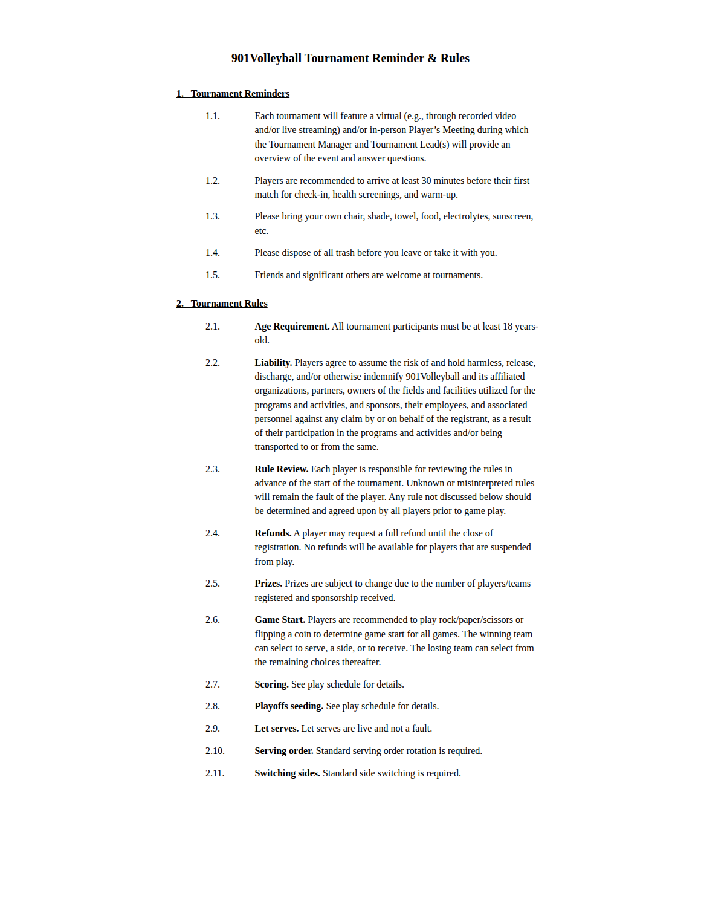901Volleyball Tournament Reminder & Rules
1. Tournament Reminders
1.1. Each tournament will feature a virtual (e.g., through recorded video and/or live streaming) and/or in-person Player’s Meeting during which the Tournament Manager and Tournament Lead(s) will provide an overview of the event and answer questions.
1.2. Players are recommended to arrive at least 30 minutes before their first match for check-in, health screenings, and warm-up.
1.3. Please bring your own chair, shade, towel, food, electrolytes, sunscreen, etc.
1.4. Please dispose of all trash before you leave or take it with you.
1.5. Friends and significant others are welcome at tournaments.
2. Tournament Rules
2.1. Age Requirement. All tournament participants must be at least 18 years-old.
2.2. Liability. Players agree to assume the risk of and hold harmless, release, discharge, and/or otherwise indemnify 901Volleyball and its affiliated organizations, partners, owners of the fields and facilities utilized for the programs and activities, and sponsors, their employees, and associated personnel against any claim by or on behalf of the registrant, as a result of their participation in the programs and activities and/or being transported to or from the same.
2.3. Rule Review. Each player is responsible for reviewing the rules in advance of the start of the tournament. Unknown or misinterpreted rules will remain the fault of the player. Any rule not discussed below should be determined and agreed upon by all players prior to game play.
2.4. Refunds. A player may request a full refund until the close of registration. No refunds will be available for players that are suspended from play.
2.5. Prizes. Prizes are subject to change due to the number of players/teams registered and sponsorship received.
2.6. Game Start. Players are recommended to play rock/paper/scissors or flipping a coin to determine game start for all games. The winning team can select to serve, a side, or to receive. The losing team can select from the remaining choices thereafter.
2.7. Scoring. See play schedule for details.
2.8. Playoffs seeding. See play schedule for details.
2.9. Let serves. Let serves are live and not a fault.
2.10. Serving order. Standard serving order rotation is required.
2.11. Switching sides. Standard side switching is required.